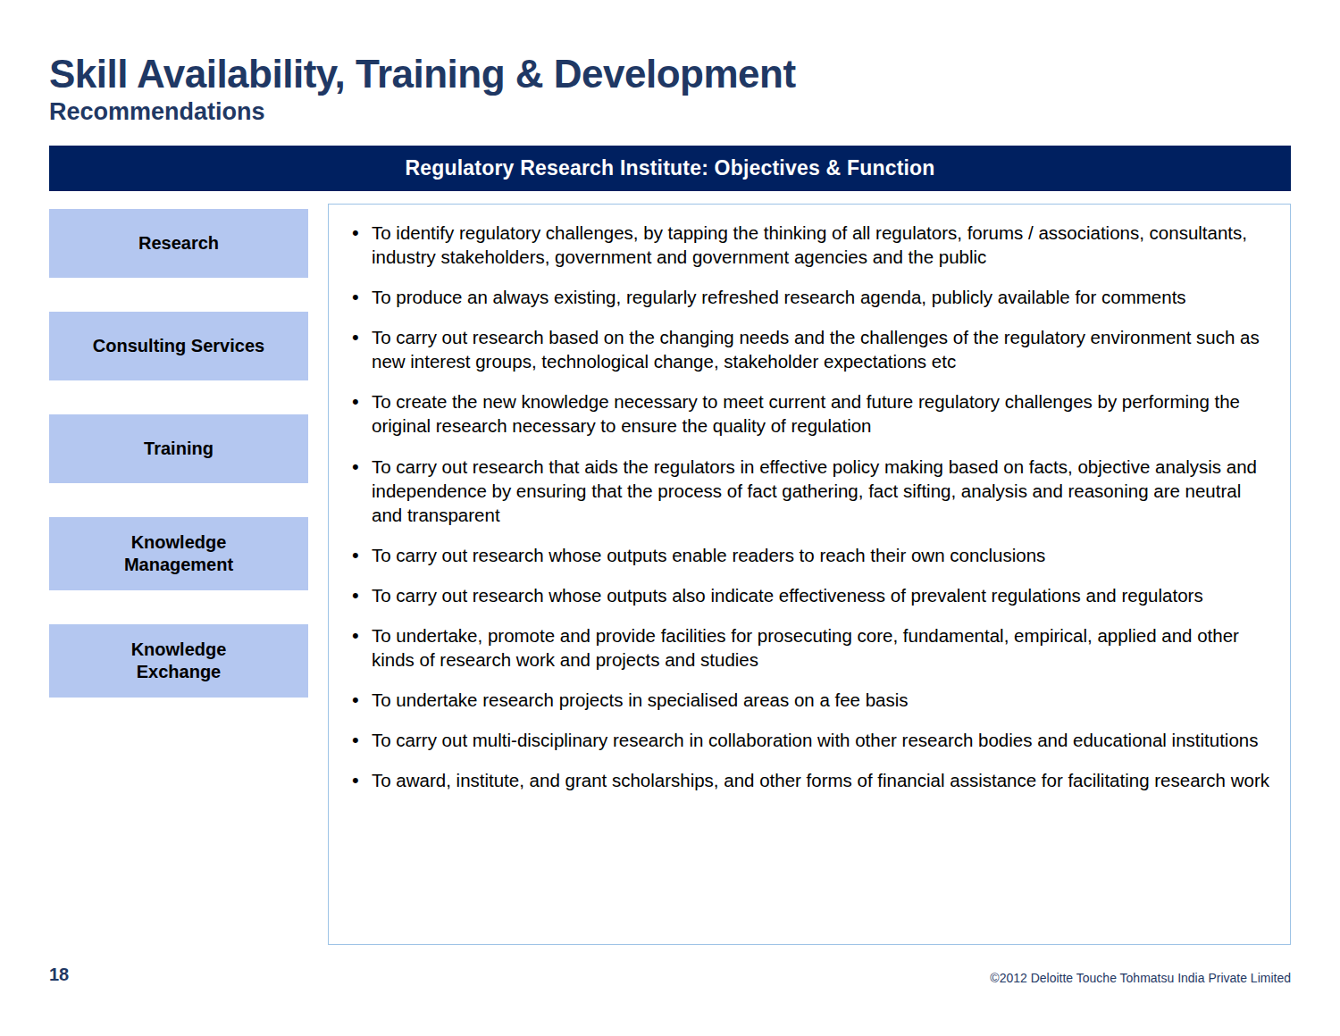Skill Availability, Training & Development
Recommendations
Regulatory Research Institute: Objectives & Function
Research
Consulting Services
Training
Knowledge
Management
Knowledge
Exchange
To identify regulatory challenges, by tapping the thinking of all regulators, forums / associations, consultants, industry stakeholders, government and government agencies and the public
To produce an always existing, regularly refreshed research agenda, publicly available for comments
To carry out research based on the changing needs and the challenges of the regulatory environment such as new interest groups, technological change, stakeholder expectations etc
To create the new knowledge necessary to meet current and future regulatory challenges by performing the original research necessary to ensure the quality of regulation
To carry out research that aids the regulators in effective policy making based on facts, objective analysis and independence by ensuring that the process of fact gathering, fact sifting, analysis and reasoning are neutral and transparent
To carry out research whose outputs enable readers to reach their own conclusions
To carry out research whose outputs also indicate effectiveness of prevalent regulations and regulators
To undertake, promote and provide facilities for prosecuting core, fundamental, empirical, applied and other kinds of research work and projects and studies
To undertake research projects in specialised areas on a fee basis
To carry out multi-disciplinary research in collaboration with other research bodies and educational institutions
To award, institute, and grant scholarships, and other forms of financial assistance for facilitating research work
18
©2012 Deloitte Touche Tohmatsu India Private Limited